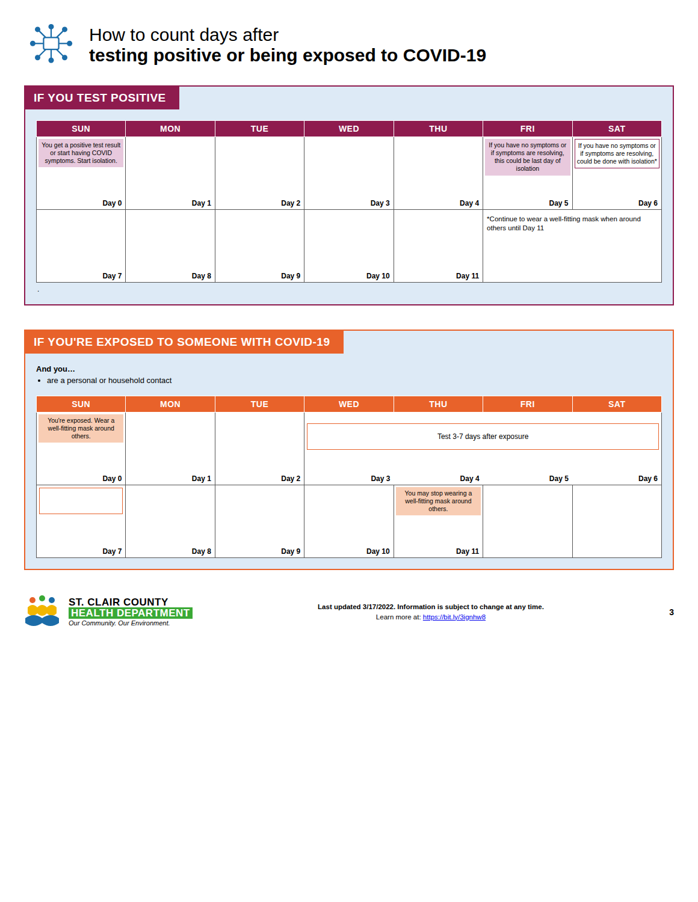How to count days after testing positive or being exposed to COVID-19
IF YOU TEST POSITIVE
| SUN | MON | TUE | WED | THU | FRI | SAT |
| --- | --- | --- | --- | --- | --- | --- |
| You get a positive test result or start having COVID symptoms. Start isolation. Day 0 | Day 1 | Day 2 | Day 3 | Day 4 | If you have no symptoms or if symptoms are resolving, this could be last day of isolation Day 5 | If you have no symptoms or if symptoms are resolving, could be done with isolation* Day 6 |
| Day 7 | Day 8 | Day 9 | Day 10 | Day 11 | *Continue to wear a well-fitting mask when around others until Day 11 |
.
IF YOU'RE EXPOSED TO SOMEONE WITH COVID-19
And you…
are a personal or household contact
| SUN | MON | TUE | WED | THU | FRI | SAT |
| --- | --- | --- | --- | --- | --- | --- |
| You're exposed. Wear a well-fitting mask around others. Day 0 | Day 1 | Day 2 | Test 3-7 days after exposure Day 3 Day 4 Day 5 Day 6 |
| Day 7 | Day 8 | Day 9 | Day 10 | You may stop wearing a well-fitting mask around others. Day 11 | | |
ST. CLAIR COUNTY
HEALTH DEPARTMENT
Our Community. Our Environment.
Last updated 3/17/2022. Information is subject to change at any time.
Learn more at: https://bit.ly/3ignhw8
3